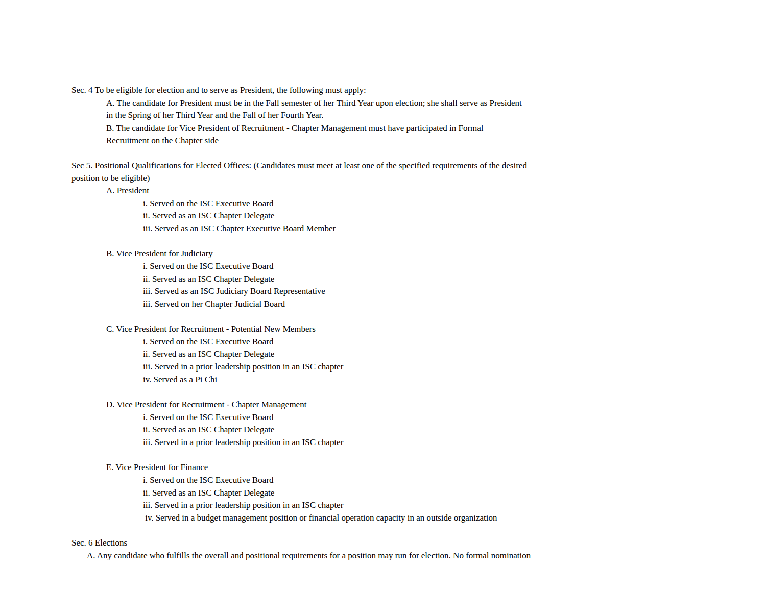Sec. 4 To be eligible for election and to serve as President, the following must apply:
A. The candidate for President must be in the Fall semester of her Third Year upon election; she shall serve as President
in the Spring of her Third Year and the Fall of her Fourth Year.
B. The candidate for Vice President of Recruitment - Chapter Management must have participated in Formal
Recruitment on the Chapter side
Sec 5. Positional Qualifications for Elected Offices: (Candidates must meet at least one of the specified requirements of the desired
position to be eligible)
A. President
i. Served on the ISC Executive Board
ii. Served as an ISC Chapter Delegate
iii. Served as an ISC Chapter Executive Board Member
B. Vice President for Judiciary
i. Served on the ISC Executive Board
ii. Served as an ISC Chapter Delegate
iii. Served as an ISC Judiciary Board Representative
iii. Served on her Chapter Judicial Board
C. Vice President for Recruitment - Potential New Members
i. Served on the ISC Executive Board
ii. Served as an ISC Chapter Delegate
iii. Served in a prior leadership position in an ISC chapter
iv. Served as a Pi Chi
D. Vice President for Recruitment - Chapter Management
i. Served on the ISC Executive Board
ii. Served as an ISC Chapter Delegate
iii. Served in a prior leadership position in an ISC chapter
E. Vice President for Finance
i. Served on the ISC Executive Board
ii. Served as an ISC Chapter Delegate
iii. Served in a prior leadership position in an ISC chapter
iv. Served in a budget management position or financial operation capacity in an outside organization
Sec. 6 Elections
A. Any candidate who fulfills the overall and positional requirements for a position may run for election. No formal nomination